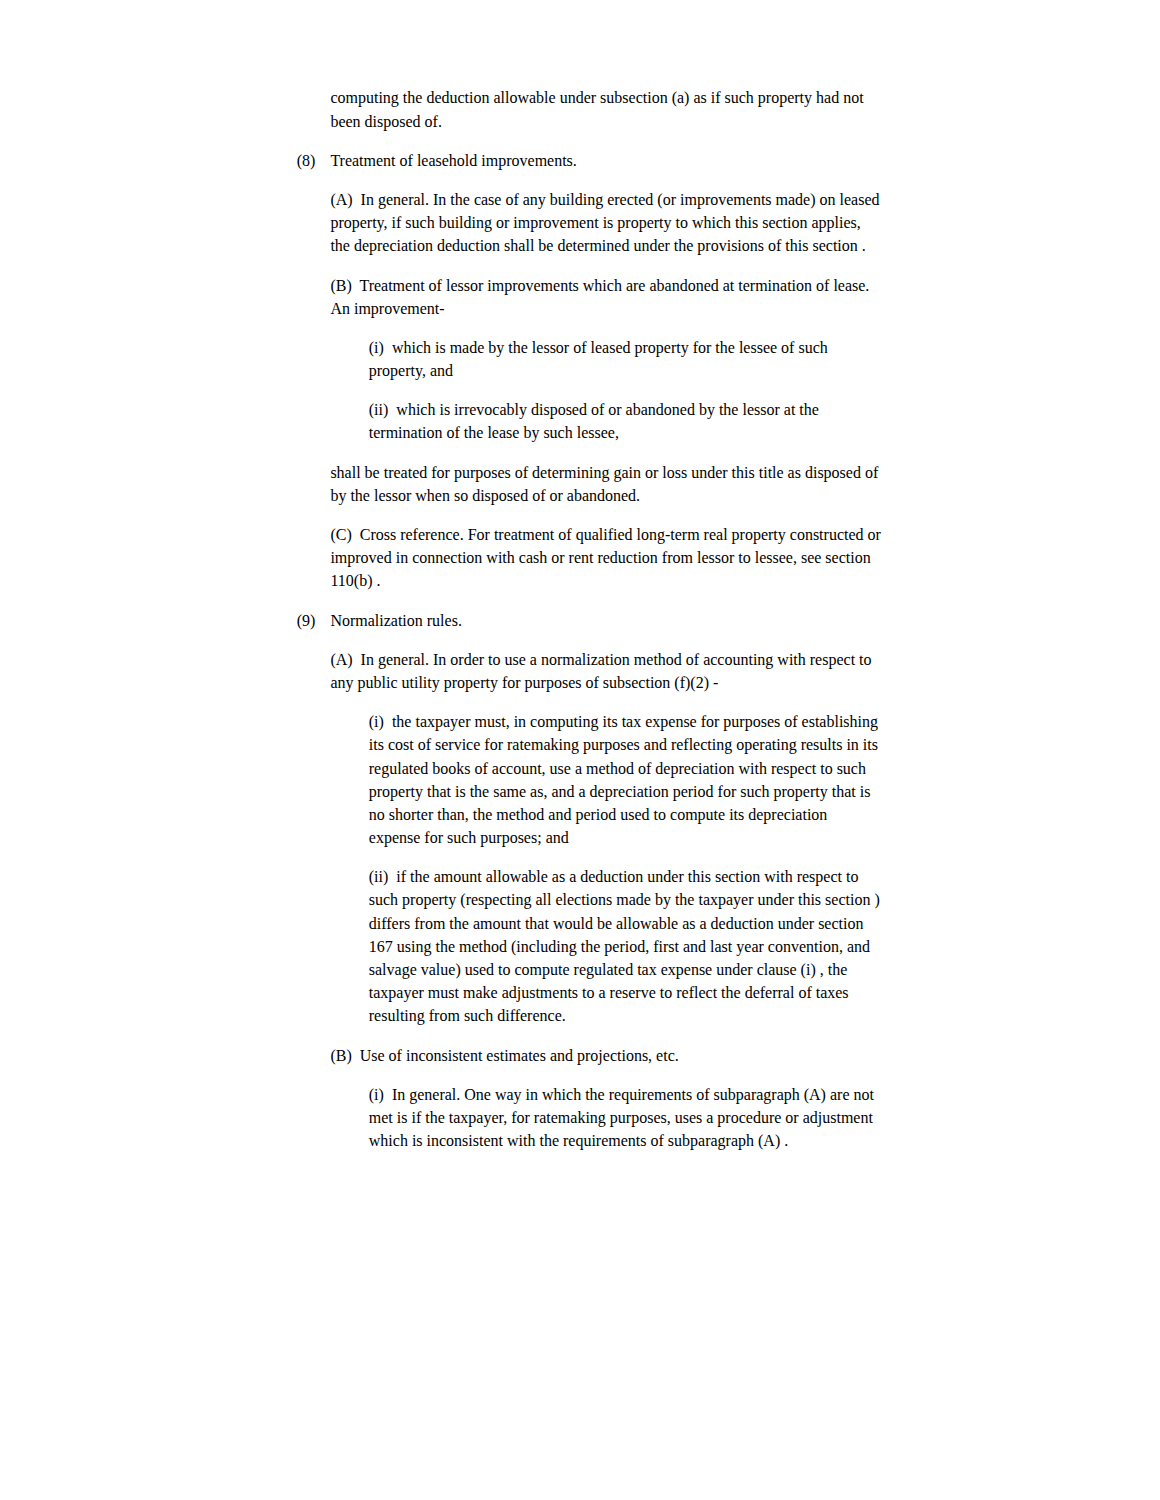computing the deduction allowable under subsection (a) as if such property had not been disposed of.
(8) Treatment of leasehold improvements.
(A) In general. In the case of any building erected (or improvements made) on leased property, if such building or improvement is property to which this section applies, the depreciation deduction shall be determined under the provisions of this section .
(B) Treatment of lessor improvements which are abandoned at termination of lease. An improvement-
(i) which is made by the lessor of leased property for the lessee of such property, and
(ii) which is irrevocably disposed of or abandoned by the lessor at the termination of the lease by such lessee,
shall be treated for purposes of determining gain or loss under this title as disposed of by the lessor when so disposed of or abandoned.
(C) Cross reference. For treatment of qualified long-term real property constructed or improved in connection with cash or rent reduction from lessor to lessee, see section 110(b) .
(9) Normalization rules.
(A) In general. In order to use a normalization method of accounting with respect to any public utility property for purposes of subsection (f)(2) -
(i) the taxpayer must, in computing its tax expense for purposes of establishing its cost of service for ratemaking purposes and reflecting operating results in its regulated books of account, use a method of depreciation with respect to such property that is the same as, and a depreciation period for such property that is no shorter than, the method and period used to compute its depreciation expense for such purposes; and
(ii) if the amount allowable as a deduction under this section with respect to such property (respecting all elections made by the taxpayer under this section ) differs from the amount that would be allowable as a deduction under section 167 using the method (including the period, first and last year convention, and salvage value) used to compute regulated tax expense under clause (i) , the taxpayer must make adjustments to a reserve to reflect the deferral of taxes resulting from such difference.
(B) Use of inconsistent estimates and projections, etc.
(i) In general. One way in which the requirements of subparagraph (A) are not met is if the taxpayer, for ratemaking purposes, uses a procedure or adjustment which is inconsistent with the requirements of subparagraph (A) .